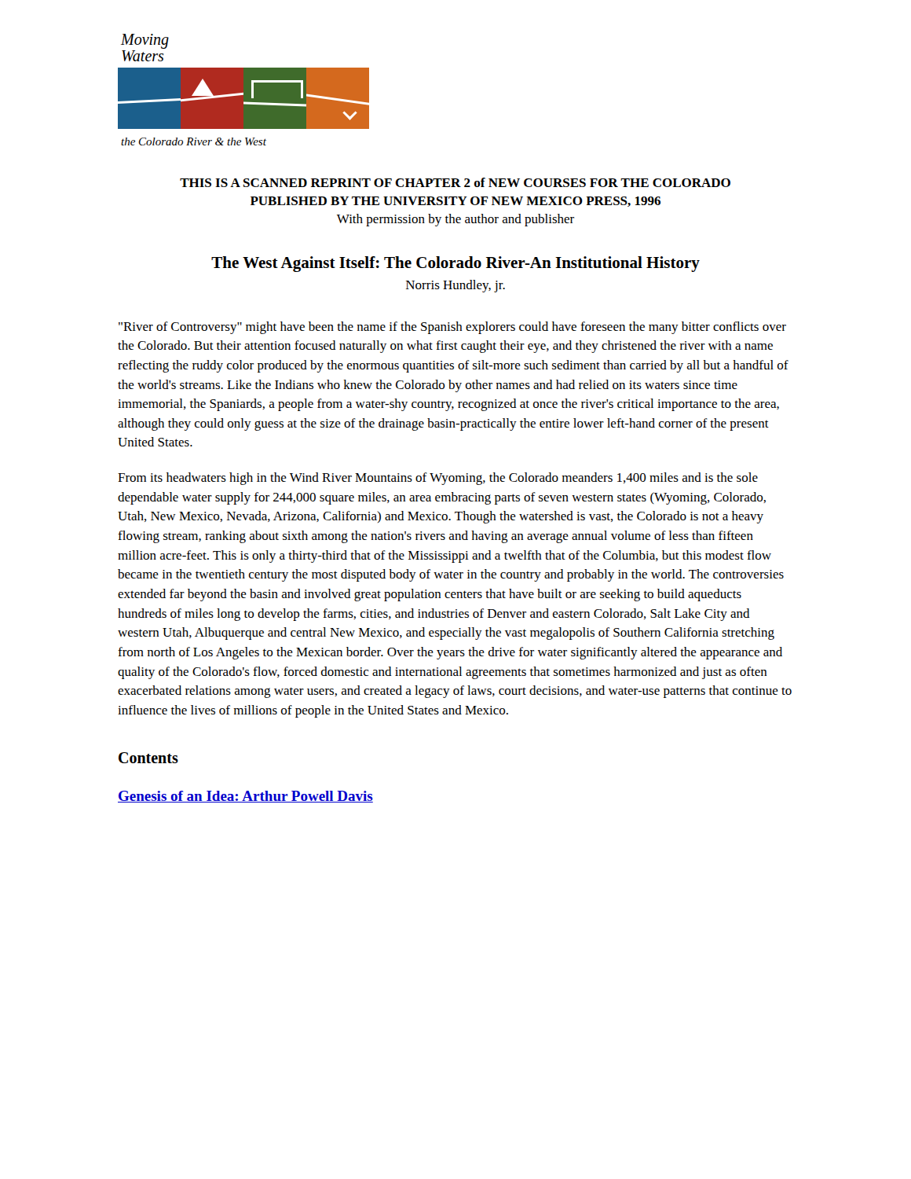Moving
Waters
the Colorado River & the West
THIS IS A SCANNED REPRINT OF CHAPTER 2 of NEW COURSES FOR THE COLORADO
PUBLISHED BY THE UNIVERSITY OF NEW MEXICO PRESS, 1996
With permission by the author and publisher
The West Against Itself: The Colorado River-An Institutional History
Norris Hundley, jr.
"River of Controversy" might have been the name if the Spanish explorers could have foreseen the many bitter conflicts over the Colorado. But their attention focused naturally on what first caught their eye, and they christened the river with a name reflecting the ruddy color produced by the enormous quantities of silt-more such sediment than carried by all but a handful of the world's streams. Like the Indians who knew the Colorado by other names and had relied on its waters since time immemorial, the Spaniards, a people from a water-shy country, recognized at once the river's critical importance to the area, although they could only guess at the size of the drainage basin-practically the entire lower left-hand corner of the present United States.
From its headwaters high in the Wind River Mountains of Wyoming, the Colorado meanders 1,400 miles and is the sole dependable water supply for 244,000 square miles, an area embracing parts of seven western states (Wyoming, Colorado, Utah, New Mexico, Nevada, Arizona, California) and Mexico. Though the watershed is vast, the Colorado is not a heavy flowing stream, ranking about sixth among the nation's rivers and having an average annual volume of less than fifteen million acre-feet. This is only a thirty-third that of the Mississippi and a twelfth that of the Columbia, but this modest flow became in the twentieth century the most disputed body of water in the country and probably in the world. The controversies extended far beyond the basin and involved great population centers that have built or are seeking to build aqueducts hundreds of miles long to develop the farms, cities, and industries of Denver and eastern Colorado, Salt Lake City and western Utah, Albuquerque and central New Mexico, and especially the vast megalopolis of Southern California stretching from north of Los Angeles to the Mexican border. Over the years the drive for water significantly altered the appearance and quality of the Colorado's flow, forced domestic and international agreements that sometimes harmonized and just as often exacerbated relations among water users, and created a legacy of laws, court decisions, and water-use patterns that continue to influence the lives of millions of people in the United States and Mexico.
Contents
Genesis of an Idea: Arthur Powell Davis